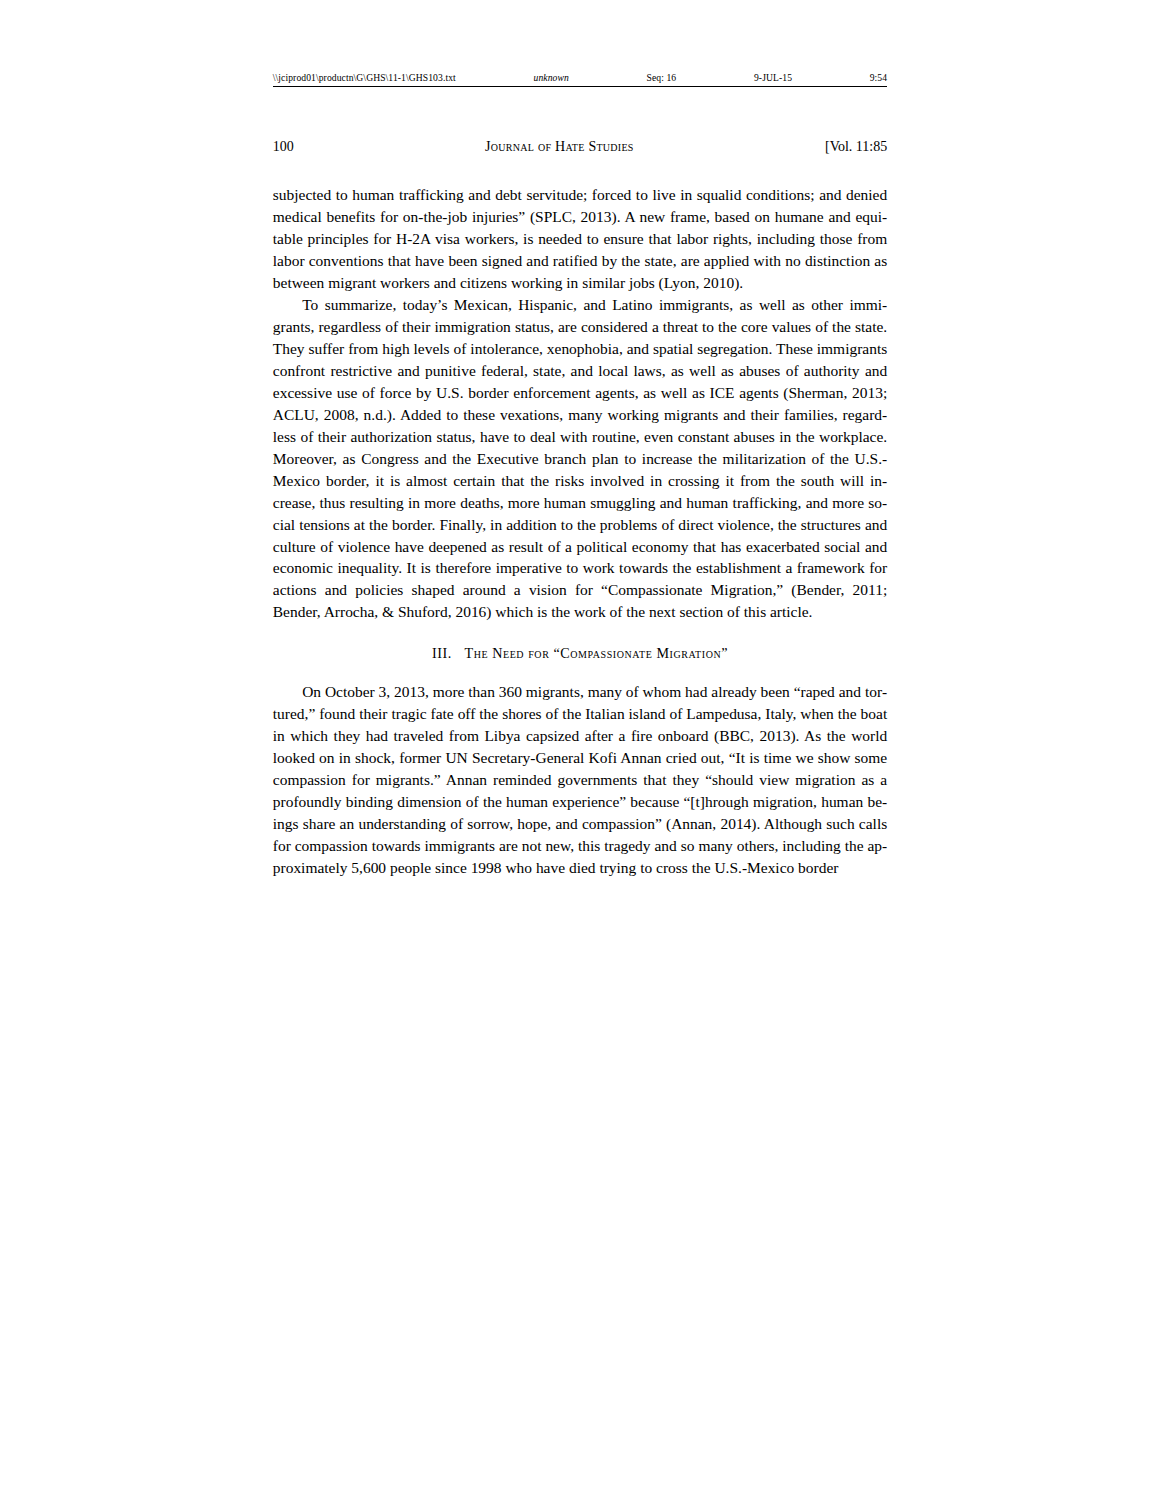\\jciprod01\productn\G\GHS\11-1\GHS103.txt unknown Seq: 16 9-JUL-15 9:54
100 Journal of Hate Studies [Vol. 11:85
subjected to human trafficking and debt servitude; forced to live in squalid conditions; and denied medical benefits for on-the-job injuries” (SPLC, 2013). A new frame, based on humane and equitable principles for H-2A visa workers, is needed to ensure that labor rights, including those from labor conventions that have been signed and ratified by the state, are applied with no distinction as between migrant workers and citizens working in similar jobs (Lyon, 2010).
To summarize, today’s Mexican, Hispanic, and Latino immigrants, as well as other immigrants, regardless of their immigration status, are considered a threat to the core values of the state. They suffer from high levels of intolerance, xenophobia, and spatial segregation. These immigrants confront restrictive and punitive federal, state, and local laws, as well as abuses of authority and excessive use of force by U.S. border enforcement agents, as well as ICE agents (Sherman, 2013; ACLU, 2008, n.d.). Added to these vexations, many working migrants and their families, regardless of their authorization status, have to deal with routine, even constant abuses in the workplace. Moreover, as Congress and the Executive branch plan to increase the militarization of the U.S.-Mexico border, it is almost certain that the risks involved in crossing it from the south will increase, thus resulting in more deaths, more human smuggling and human trafficking, and more social tensions at the border. Finally, in addition to the problems of direct violence, the structures and culture of violence have deepened as result of a political economy that has exacerbated social and economic inequality. It is therefore imperative to work towards the establishment a framework for actions and policies shaped around a vision for “Compassionate Migration,” (Bender, 2011; Bender, Arrocha, & Shuford, 2016) which is the work of the next section of this article.
III. The Need for “Compassionate Migration”
On October 3, 2013, more than 360 migrants, many of whom had already been “raped and tortured,” found their tragic fate off the shores of the Italian island of Lampedusa, Italy, when the boat in which they had traveled from Libya capsized after a fire onboard (BBC, 2013). As the world looked on in shock, former UN Secretary-General Kofi Annan cried out, “It is time we show some compassion for migrants.” Annan reminded governments that they “should view migration as a profoundly binding dimension of the human experience” because “[t]hrough migration, human beings share an understanding of sorrow, hope, and compassion” (Annan, 2014). Although such calls for compassion towards immigrants are not new, this tragedy and so many others, including the approximately 5,600 people since 1998 who have died trying to cross the U.S.-Mexico border